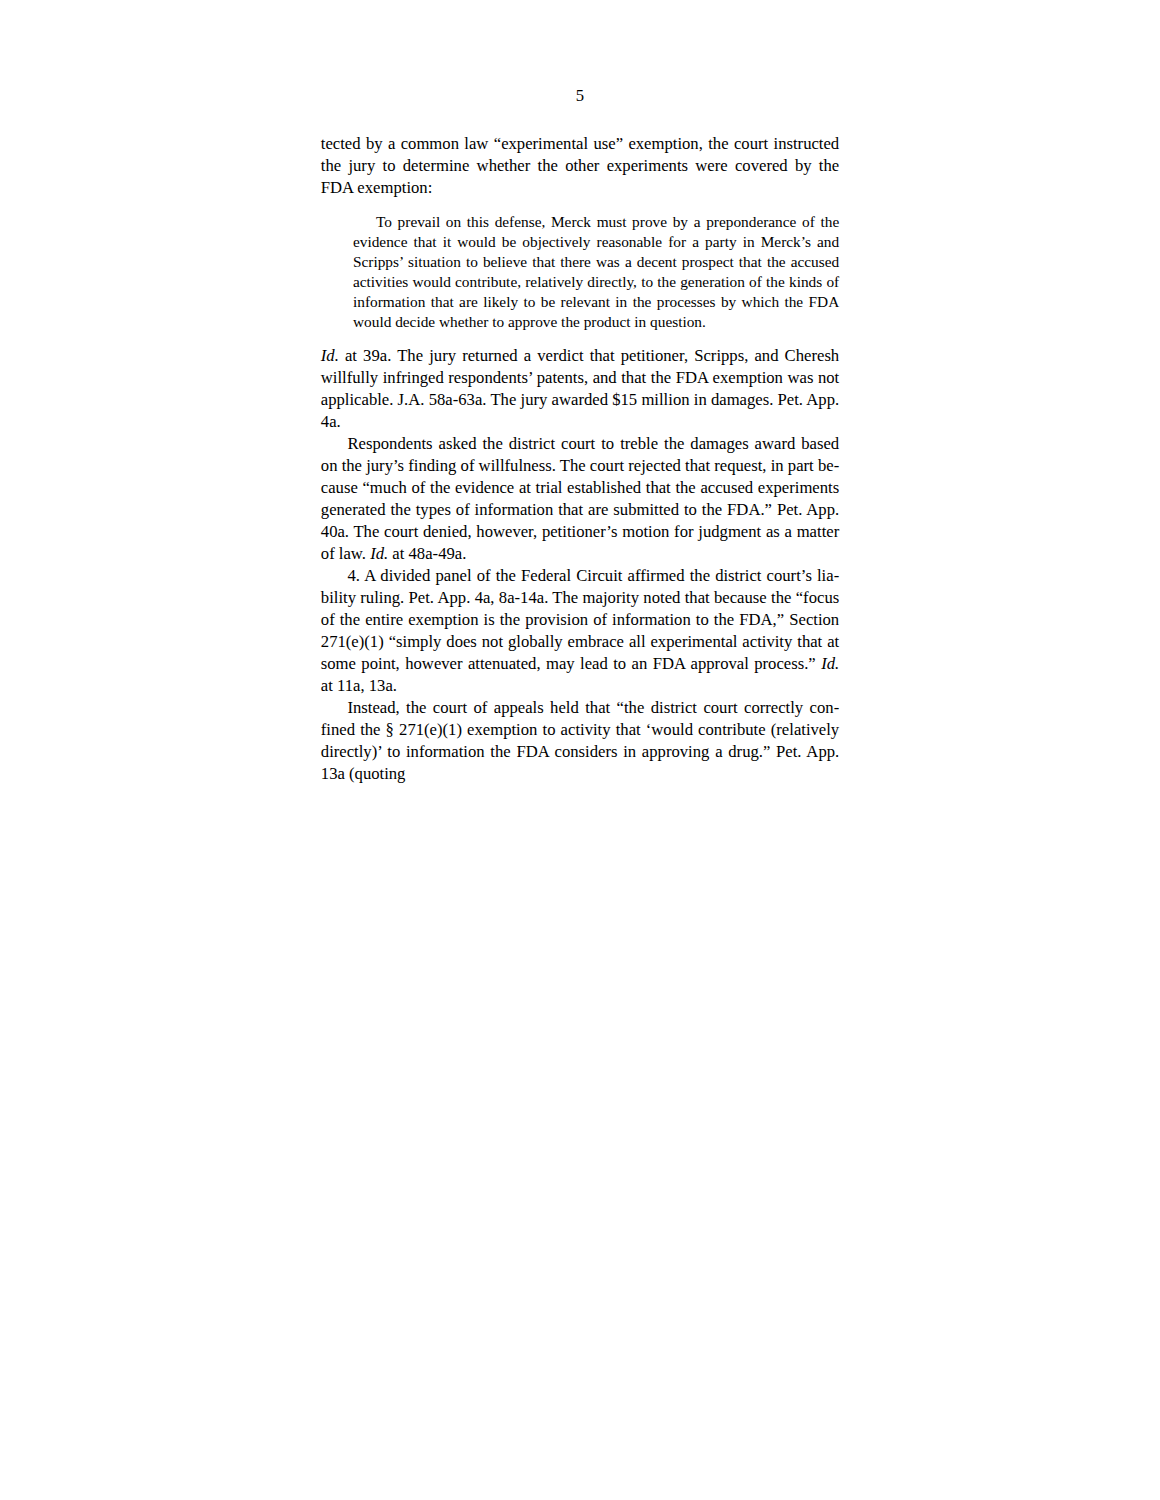5
tected by a common law “experimental use” exemption, the court instructed the jury to determine whether the other experiments were covered by the FDA exemption:
To prevail on this defense, Merck must prove by a preponderance of the evidence that it would be objectively reasonable for a party in Merck’s and Scripps’ situation to believe that there was a decent prospect that the accused activities would contribute, relatively directly, to the generation of the kinds of information that are likely to be relevant in the processes by which the FDA would decide whether to approve the product in question.
Id. at 39a. The jury returned a verdict that petitioner, Scripps, and Cheresh willfully infringed respondents’ patents, and that the FDA exemption was not applicable. J.A. 58a-63a. The jury awarded $15 million in damages. Pet. App. 4a.
Respondents asked the district court to treble the damages award based on the jury’s finding of willfulness. The court rejected that request, in part because “much of the evidence at trial established that the accused experiments generated the types of information that are submitted to the FDA.” Pet. App. 40a. The court denied, however, petitioner’s motion for judgment as a matter of law. Id. at 48a-49a.
4. A divided panel of the Federal Circuit affirmed the district court’s liability ruling. Pet. App. 4a, 8a-14a. The majority noted that because the “focus of the entire exemption is the provision of information to the FDA,” Section 271(e)(1) “simply does not globally embrace all experimental activity that at some point, however attenuated, may lead to an FDA approval process.” Id. at 11a, 13a.
Instead, the court of appeals held that “the district court correctly confined the § 271(e)(1) exemption to activity that ‘would contribute (relatively directly)’ to information the FDA considers in approving a drug.” Pet. App. 13a (quoting